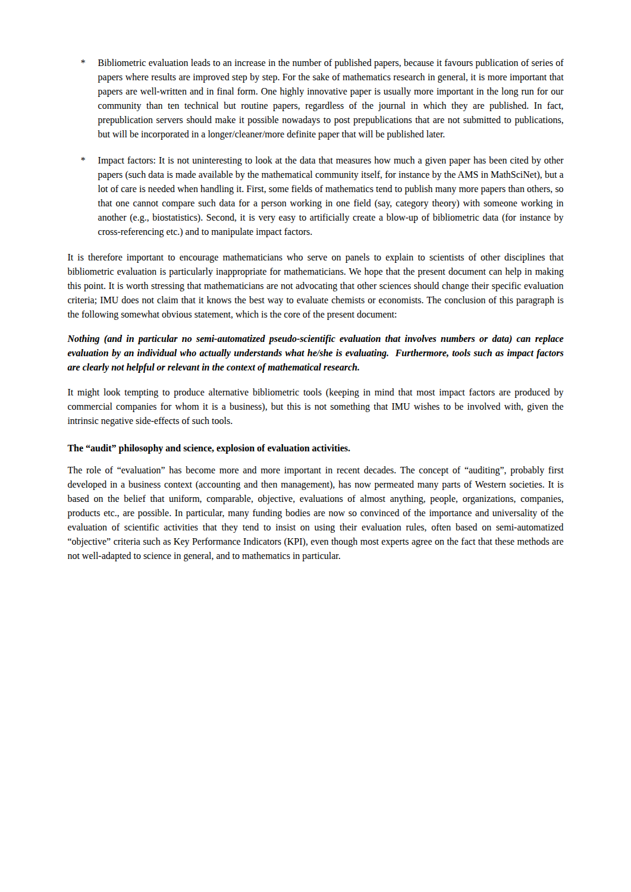Bibliometric evaluation leads to an increase in the number of published papers, because it favours publication of series of papers where results are improved step by step. For the sake of mathematics research in general, it is more important that papers are well-written and in final form. One highly innovative paper is usually more important in the long run for our community than ten technical but routine papers, regardless of the journal in which they are published. In fact, prepublication servers should make it possible nowadays to post prepublications that are not submitted to publications, but will be incorporated in a longer/cleaner/more definite paper that will be published later.
Impact factors: It is not uninteresting to look at the data that measures how much a given paper has been cited by other papers (such data is made available by the mathematical community itself, for instance by the AMS in MathSciNet), but a lot of care is needed when handling it. First, some fields of mathematics tend to publish many more papers than others, so that one cannot compare such data for a person working in one field (say, category theory) with someone working in another (e.g., biostatistics). Second, it is very easy to artificially create a blow-up of bibliometric data (for instance by cross-referencing etc.) and to manipulate impact factors.
It is therefore important to encourage mathematicians who serve on panels to explain to scientists of other disciplines that bibliometric evaluation is particularly inappropriate for mathematicians. We hope that the present document can help in making this point. It is worth stressing that mathematicians are not advocating that other sciences should change their specific evaluation criteria; IMU does not claim that it knows the best way to evaluate chemists or economists. The conclusion of this paragraph is the following somewhat obvious statement, which is the core of the present document:
Nothing (and in particular no semi-automatized pseudo-scientific evaluation that involves numbers or data) can replace evaluation by an individual who actually understands what he/she is evaluating. Furthermore, tools such as impact factors are clearly not helpful or relevant in the context of mathematical research.
It might look tempting to produce alternative bibliometric tools (keeping in mind that most impact factors are produced by commercial companies for whom it is a business), but this is not something that IMU wishes to be involved with, given the intrinsic negative side-effects of such tools.
The “audit” philosophy and science, explosion of evaluation activities.
The role of “evaluation” has become more and more important in recent decades. The concept of “auditing”, probably first developed in a business context (accounting and then management), has now permeated many parts of Western societies. It is based on the belief that uniform, comparable, objective, evaluations of almost anything, people, organizations, companies, products etc., are possible. In particular, many funding bodies are now so convinced of the importance and universality of the evaluation of scientific activities that they tend to insist on using their evaluation rules, often based on semi-automatized “objective” criteria such as Key Performance Indicators (KPI), even though most experts agree on the fact that these methods are not well-adapted to science in general, and to mathematics in particular.